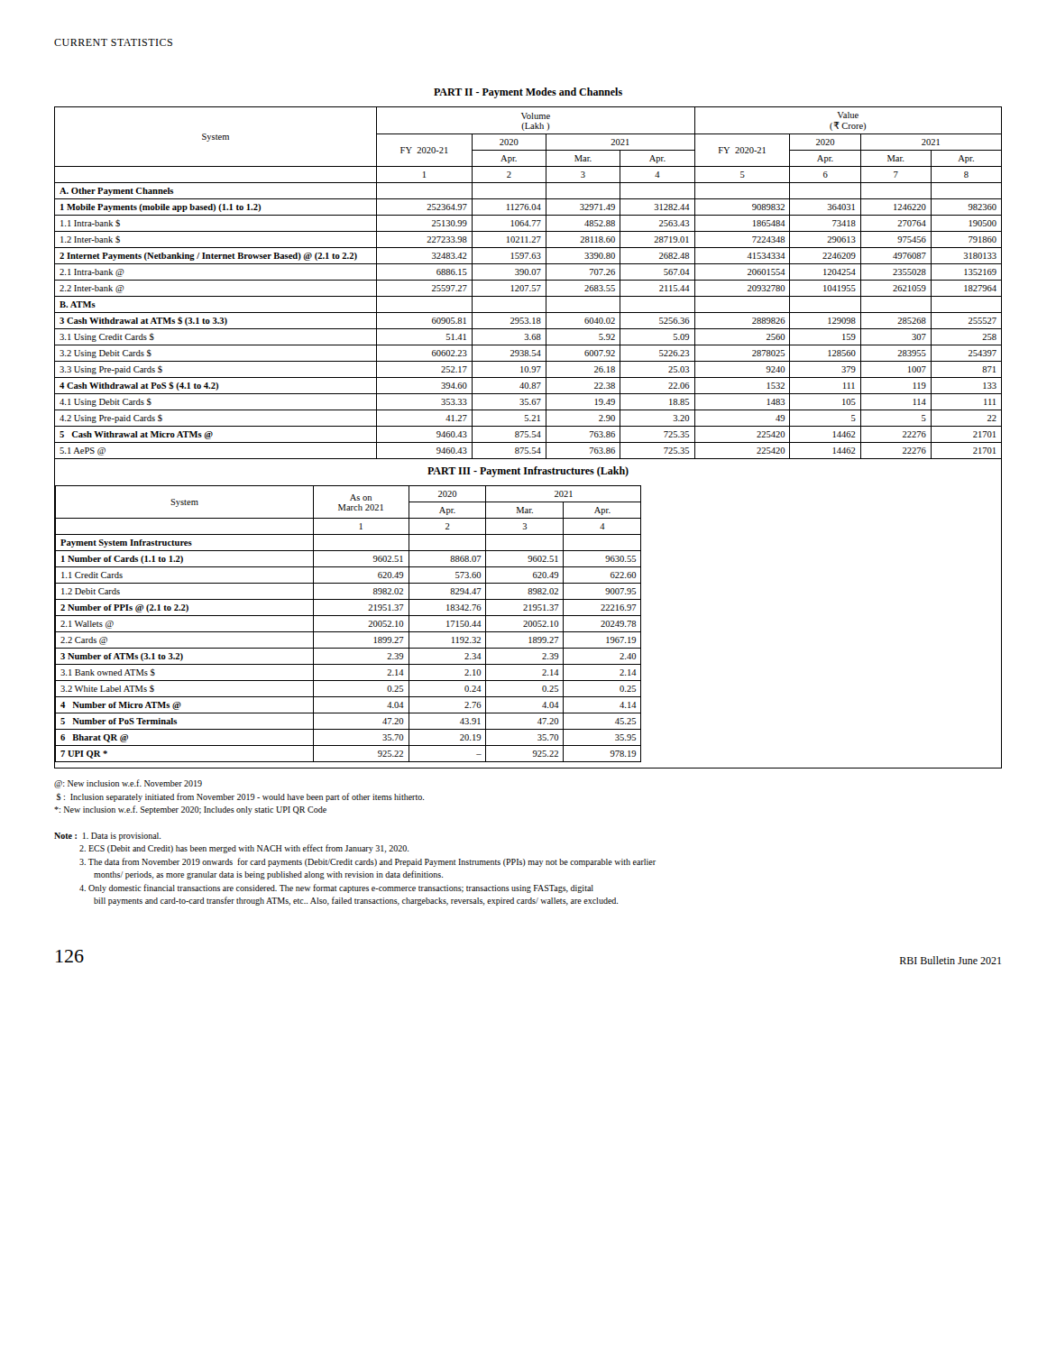CURRENT STATISTICS
PART II - Payment Modes and Channels
| System | Volume (Lakh ) | Value (₹ Crore) |
| --- | --- | --- |
| FY 2020-21 | 2020 | 2021 | FY 2020-21 | 2020 | 2021 |
| Apr. | Mar. | Apr. | Apr. | Mar. | Apr. |
| | 1 | 2 | 3 | 4 | 5 | 6 | 7 | 8 |
| A. Other Payment Channels | | | | | | | | |
| 1 Mobile Payments (mobile app based) (1.1 to 1.2) | 252364.97 | 11276.04 | 32971.49 | 31282.44 | 9089832 | 364031 | 1246220 | 982360 |
| 1.1 Intra-bank $ | 25130.99 | 1064.77 | 4852.88 | 2563.43 | 1865484 | 73418 | 270764 | 190500 |
| 1.2 Inter-bank $ | 227233.98 | 10211.27 | 28118.60 | 28719.01 | 7224348 | 290613 | 975456 | 791860 |
| 2 Internet Payments (Netbanking / Internet Browser Based) @ (2.1 to 2.2) | 32483.42 | 1597.63 | 3390.80 | 2682.48 | 41534334 | 2246209 | 4976087 | 3180133 |
| 2.1 Intra-bank @ | 6886.15 | 390.07 | 707.26 | 567.04 | 20601554 | 1204254 | 2355028 | 1352169 |
| 2.2 Inter-bank @ | 25597.27 | 1207.57 | 2683.55 | 2115.44 | 20932780 | 1041955 | 2621059 | 1827964 |
| B. ATMs | | | | | | | | |
| 3 Cash Withdrawal at ATMs $ (3.1 to 3.3) | 60905.81 | 2953.18 | 6040.02 | 5256.36 | 2889826 | 129098 | 285268 | 255527 |
| 3.1 Using Credit Cards $ | 51.41 | 3.68 | 5.92 | 5.09 | 2560 | 159 | 307 | 258 |
| 3.2 Using Debit Cards $ | 60602.23 | 2938.54 | 6007.92 | 5226.23 | 2878025 | 128560 | 283955 | 254397 |
| 3.3 Using Pre-paid Cards $ | 252.17 | 10.97 | 26.18 | 25.03 | 9240 | 379 | 1007 | 871 |
| 4 Cash Withdrawal at PoS $ (4.1 to 4.2) | 394.60 | 40.87 | 22.38 | 22.06 | 1532 | 111 | 119 | 133 |
| 4.1 Using Debit Cards $ | 353.33 | 35.67 | 19.49 | 18.85 | 1483 | 105 | 114 | 111 |
| 4.2 Using Pre-paid Cards $ | 41.27 | 5.21 | 2.90 | 3.20 | 49 | 5 | 5 | 22 |
| 5 Cash Withrawal at Micro ATMs @ | 9460.43 | 875.54 | 763.86 | 725.35 | 225420 | 14462 | 22276 | 21701 |
| 5.1 AePS @ | 9460.43 | 875.54 | 763.86 | 725.35 | 225420 | 14462 | 22276 | 21701 |
PART III - Payment Infrastructures (Lakh)
| System | As on March 2021 | 2020 | 2021 |
| --- | --- | --- | --- |
| Apr. | Mar. | Apr. |
| | 1 | 2 | 3 | 4 |
| Payment System Infrastructures | | | | |
| 1 Number of Cards (1.1 to 1.2) | 9602.51 | 8868.07 | 9602.51 | 9630.55 |
| 1.1 Credit Cards | 620.49 | 573.60 | 620.49 | 622.60 |
| 1.2 Debit Cards | 8982.02 | 8294.47 | 8982.02 | 9007.95 |
| 2 Number of PPIs @ (2.1 to 2.2) | 21951.37 | 18342.76 | 21951.37 | 22216.97 |
| 2.1 Wallets @ | 20052.10 | 17150.44 | 20052.10 | 20249.78 |
| 2.2 Cards @ | 1899.27 | 1192.32 | 1899.27 | 1967.19 |
| 3 Number of ATMs (3.1 to 3.2) | 2.39 | 2.34 | 2.39 | 2.40 |
| 3.1 Bank owned ATMs $ | 2.14 | 2.10 | 2.14 | 2.14 |
| 3.2 White Label ATMs $ | 0.25 | 0.24 | 0.25 | 0.25 |
| 4 Number of Micro ATMs @ | 4.04 | 2.76 | 4.04 | 4.14 |
| 5 Number of PoS Terminals | 47.20 | 43.91 | 47.20 | 45.25 |
| 6 Bharat QR @ | 35.70 | 20.19 | 35.70 | 35.95 |
| 7 UPI QR * | 925.22 | – | 925.22 | 978.19 |
@: New inclusion w.e.f. November 2019
$ : Inclusion separately initiated from November 2019 - would have been part of other items hitherto.
*: New inclusion w.e.f. September 2020; Includes only static UPI QR Code
Note : 1. Data is provisional.
2. ECS (Debit and Credit) has been merged with NACH with effect from January 31, 2020.
3. The data from November 2019 onwards for card payments (Debit/Credit cards) and Prepaid Payment Instruments (PPIs) may not be comparable with earlier
months/ periods, as more granular data is being published along with revision in data definitions.
4. Only domestic financial transactions are considered. The new format captures e-commerce transactions; transactions using FASTags, digital
bill payments and card-to-card transfer through ATMs, etc.. Also, failed transactions, chargebacks, reversals, expired cards/ wallets, are excluded.
126
RBI Bulletin June 2021